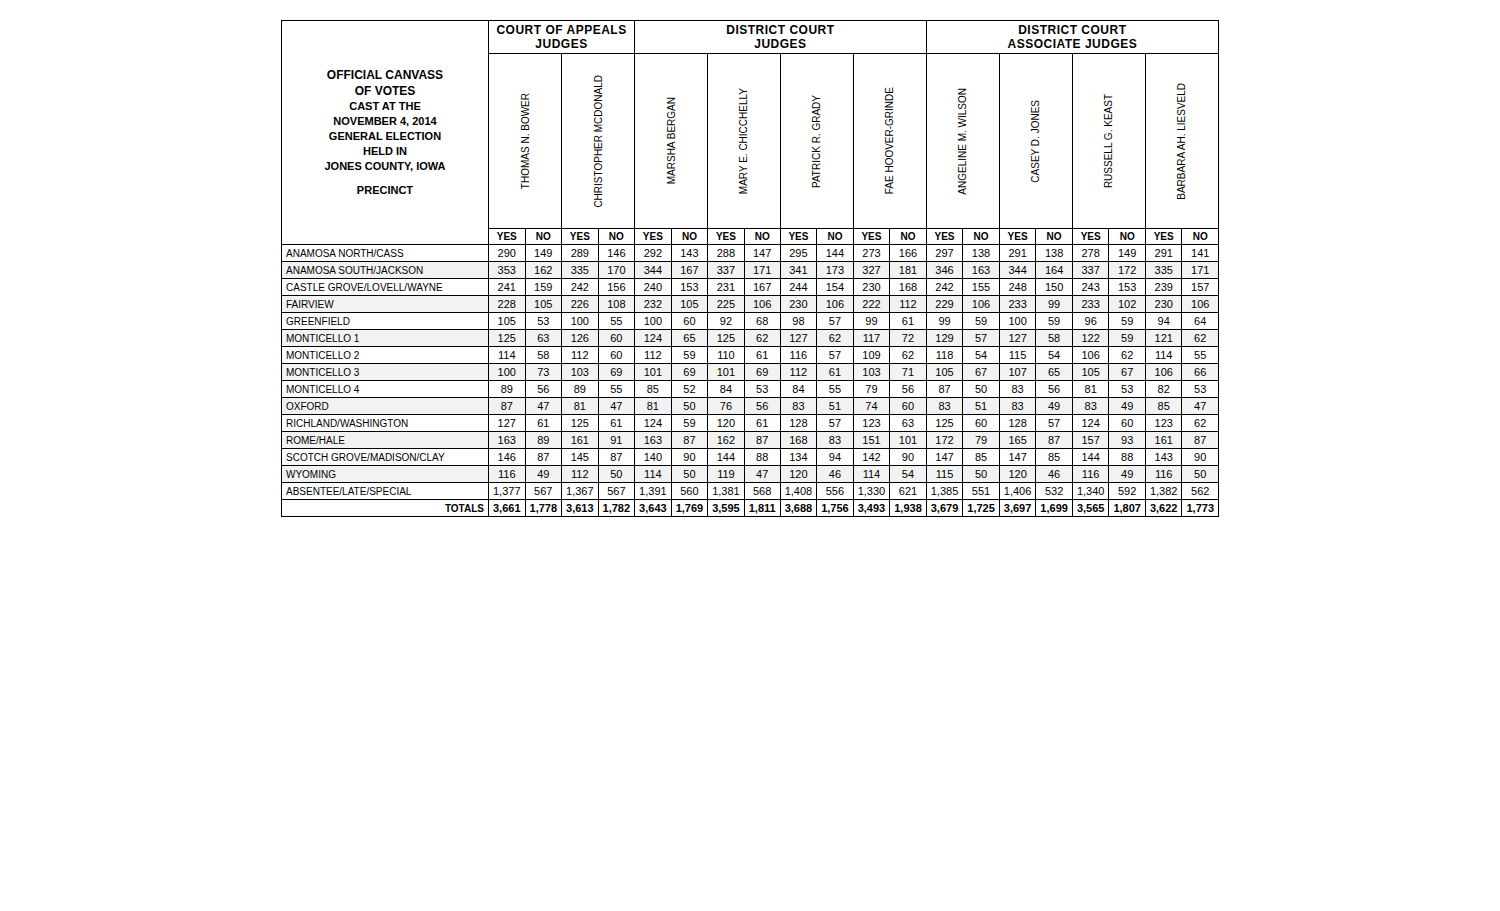| OFFICIAL CANVASS OF VOTES CAST AT THE NOVEMBER 4, 2014 GENERAL ELECTION HELD IN JONES COUNTY, IOWA PRECINCT | COURT OF APPEALS JUDGES | DISTRICT COURT JUDGES | DISTRICT COURT ASSOCIATE JUDGES |
| --- | --- | --- | --- |
| THOMAS N. BOWER | CHRISTOPHER MCDONALD | MARSHA BERGAN | MARY E. CHICCHELLY | PATRICK R. GRADY | FAE HOOVER-GRINDE | ANGELINE M. WILSON | CASEY D. JONES | RUSSELL G. KEAST | BARBARA AH. LIESVELD |
| YES | NO | YES | NO | YES | NO | YES | NO | YES | NO | YES | NO | YES | NO | YES | NO | YES | NO | YES | NO |
| ANAMOSA NORTH/CASS | 290 | 149 | 289 | 146 | 292 | 143 | 288 | 147 | 295 | 144 | 273 | 166 | 297 | 138 | 291 | 138 | 278 | 149 | 291 | 141 |
| ANAMOSA SOUTH/JACKSON | 353 | 162 | 335 | 170 | 344 | 167 | 337 | 171 | 341 | 173 | 327 | 181 | 346 | 163 | 344 | 164 | 337 | 172 | 335 | 171 |
| CASTLE GROVE/LOVELL/WAYNE | 241 | 159 | 242 | 156 | 240 | 153 | 231 | 167 | 244 | 154 | 230 | 168 | 242 | 155 | 248 | 150 | 243 | 153 | 239 | 157 |
| FAIRVIEW | 228 | 105 | 226 | 108 | 232 | 105 | 225 | 106 | 230 | 106 | 222 | 112 | 229 | 106 | 233 | 99 | 233 | 102 | 230 | 106 |
| GREENFIELD | 105 | 53 | 100 | 55 | 100 | 60 | 92 | 68 | 98 | 57 | 99 | 61 | 99 | 59 | 100 | 59 | 96 | 59 | 94 | 64 |
| MONTICELLO 1 | 125 | 63 | 126 | 60 | 124 | 65 | 125 | 62 | 127 | 62 | 117 | 72 | 129 | 57 | 127 | 58 | 122 | 59 | 121 | 62 |
| MONTICELLO 2 | 114 | 58 | 112 | 60 | 112 | 59 | 110 | 61 | 116 | 57 | 109 | 62 | 118 | 54 | 115 | 54 | 106 | 62 | 114 | 55 |
| MONTICELLO 3 | 100 | 73 | 103 | 69 | 101 | 69 | 101 | 69 | 112 | 61 | 103 | 71 | 105 | 67 | 107 | 65 | 105 | 67 | 106 | 66 |
| MONTICELLO 4 | 89 | 56 | 89 | 55 | 85 | 52 | 84 | 53 | 84 | 55 | 79 | 56 | 87 | 50 | 83 | 56 | 81 | 53 | 82 | 53 |
| OXFORD | 87 | 47 | 81 | 47 | 81 | 50 | 76 | 56 | 83 | 51 | 74 | 60 | 83 | 51 | 83 | 49 | 83 | 49 | 85 | 47 |
| RICHLAND/WASHINGTON | 127 | 61 | 125 | 61 | 124 | 59 | 120 | 61 | 128 | 57 | 123 | 63 | 125 | 60 | 128 | 57 | 124 | 60 | 123 | 62 |
| ROME/HALE | 163 | 89 | 161 | 91 | 163 | 87 | 162 | 87 | 168 | 83 | 151 | 101 | 172 | 79 | 165 | 87 | 157 | 93 | 161 | 87 |
| SCOTCH GROVE/MADISON/CLAY | 146 | 87 | 145 | 87 | 140 | 90 | 144 | 88 | 134 | 94 | 142 | 90 | 147 | 85 | 147 | 85 | 144 | 88 | 143 | 90 |
| WYOMING | 116 | 49 | 112 | 50 | 114 | 50 | 119 | 47 | 120 | 46 | 114 | 54 | 115 | 50 | 120 | 46 | 116 | 49 | 116 | 50 |
| ABSENTEE/LATE/SPECIAL | 1,377 | 567 | 1,367 | 567 | 1,391 | 560 | 1,381 | 568 | 1,408 | 556 | 1,330 | 621 | 1,385 | 551 | 1,406 | 532 | 1,340 | 592 | 1,382 | 562 |
| TOTALS | 3,661 | 1,778 | 3,613 | 1,782 | 3,643 | 1,769 | 3,595 | 1,811 | 3,688 | 1,756 | 3,493 | 1,938 | 3,679 | 1,725 | 3,697 | 1,699 | 3,565 | 1,807 | 3,622 | 1,773 |